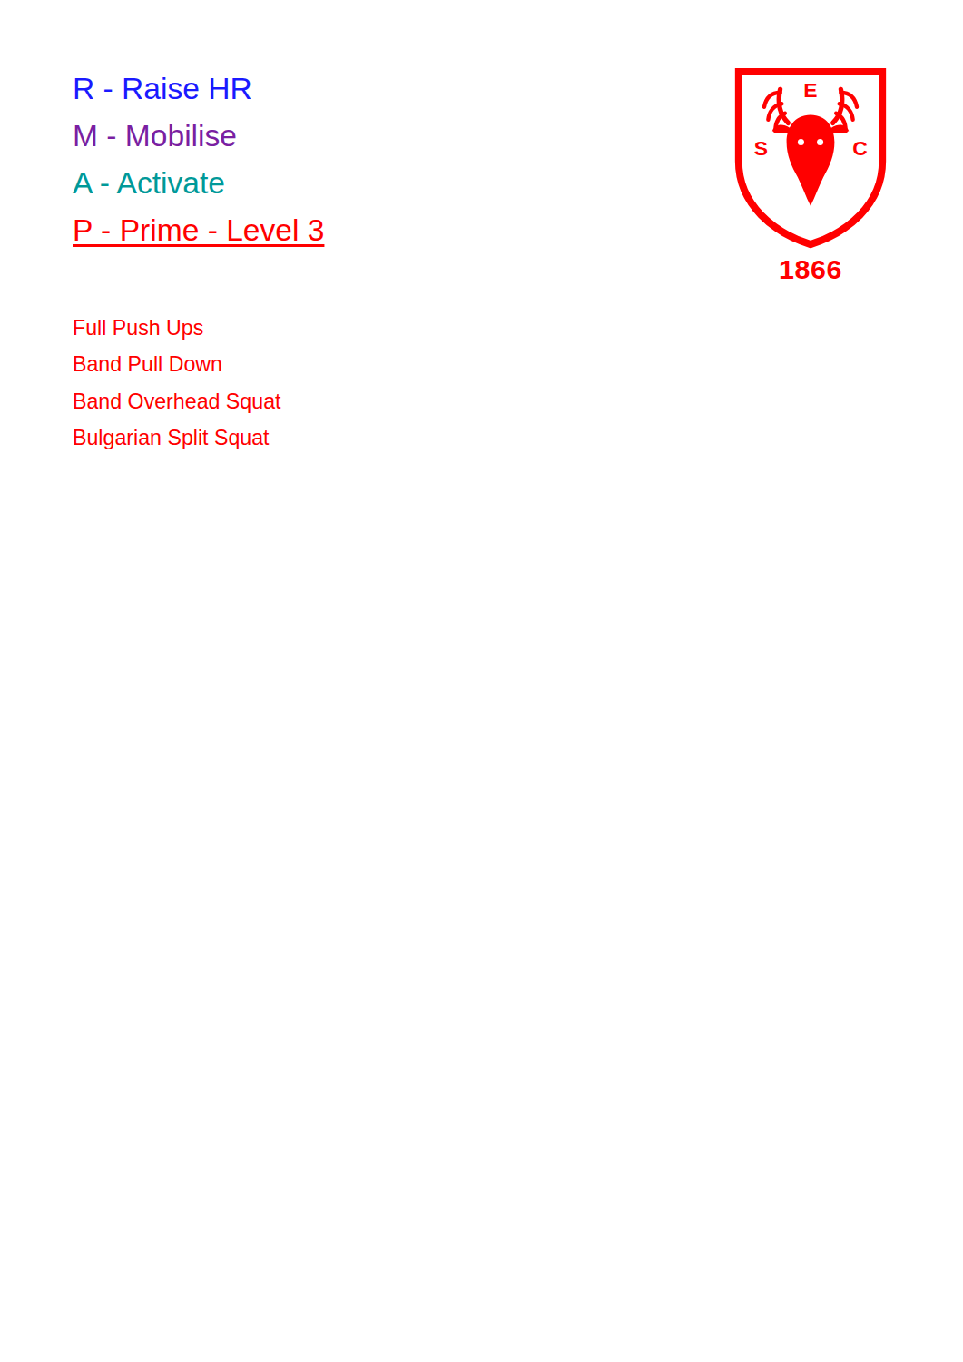E S C
1866
R - Raise HR
M - Mobilise
A - Activate
P - Prime - Level 3
Full Push Ups
Band Pull Down
Band Overhead Squat
Bulgarian Split Squat